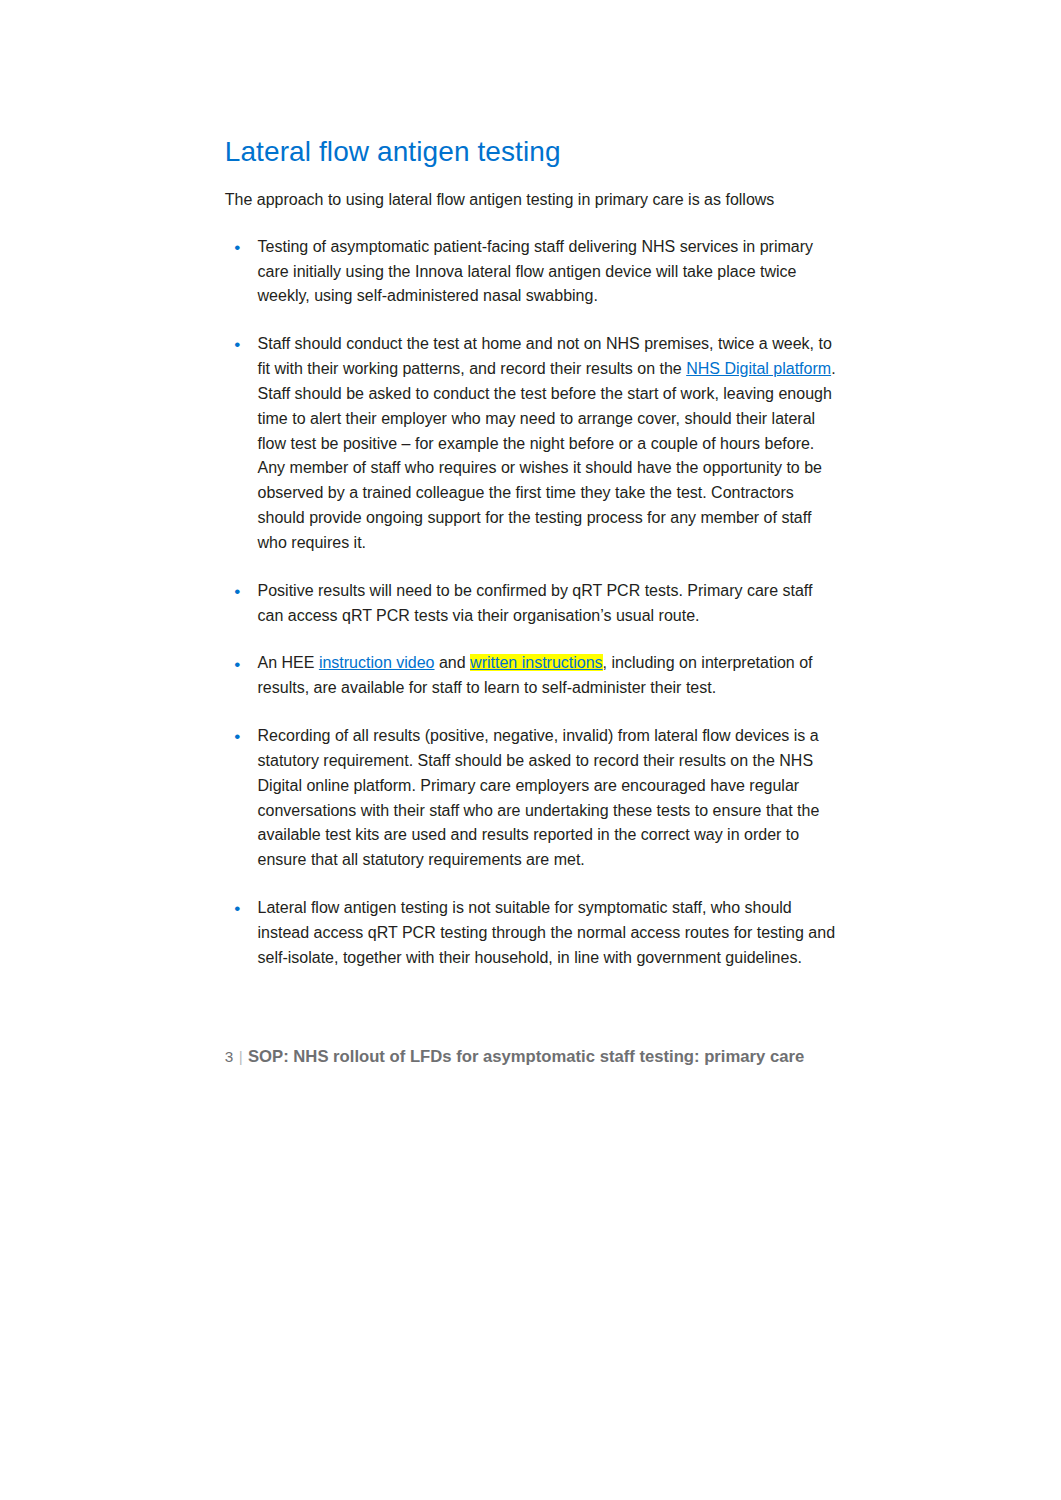Lateral flow antigen testing
The approach to using lateral flow antigen testing in primary care is as follows
Testing of asymptomatic patient-facing staff delivering NHS services in primary care initially using the Innova lateral flow antigen device will take place twice weekly, using self-administered nasal swabbing.
Staff should conduct the test at home and not on NHS premises, twice a week, to fit with their working patterns, and record their results on the NHS Digital platform. Staff should be asked to conduct the test before the start of work, leaving enough time to alert their employer who may need to arrange cover, should their lateral flow test be positive – for example the night before or a couple of hours before. Any member of staff who requires or wishes it should have the opportunity to be observed by a trained colleague the first time they take the test. Contractors should provide ongoing support for the testing process for any member of staff who requires it.
Positive results will need to be confirmed by qRT PCR tests. Primary care staff can access qRT PCR tests via their organisation’s usual route.
An HEE instruction video and written instructions, including on interpretation of results, are available for staff to learn to self-administer their test.
Recording of all results (positive, negative, invalid) from lateral flow devices is a statutory requirement. Staff should be asked to record their results on the NHS Digital online platform. Primary care employers are encouraged have regular conversations with their staff who are undertaking these tests to ensure that the available test kits are used and results reported in the correct way in order to ensure that all statutory requirements are met.
Lateral flow antigen testing is not suitable for symptomatic staff, who should instead access qRT PCR testing through the normal access routes for testing and self-isolate, together with their household, in line with government guidelines.
3|SOP: NHS rollout of LFDs for asymptomatic staff testing: primary care